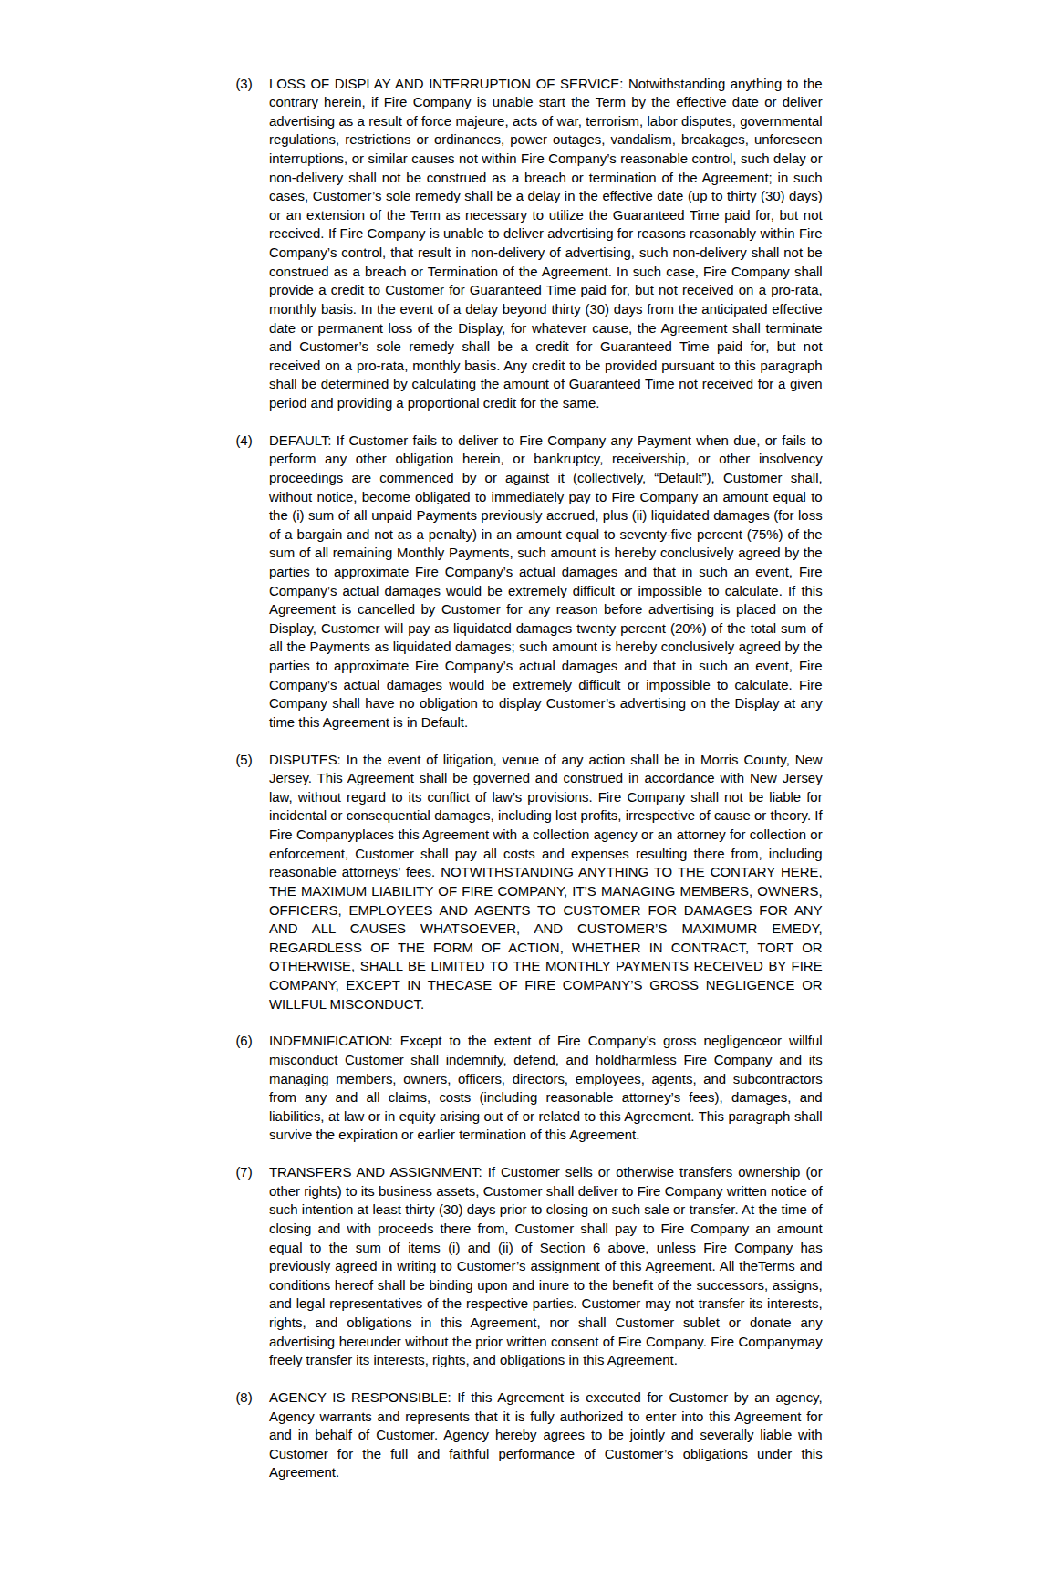(3)
Loss of Display and Interruption of Service: Notwithstanding anything to the contrary herein, if Fire Company is unable start the Term by the effective date or deliver advertising as a result of force majeure, acts of war, terrorism, labor disputes, governmental regulations, restrictions or ordinances, power outages, vandalism, breakages, unforeseen interruptions, or similar causes not within Fire Company’s reasonable control, such delay or non-delivery shall not be construed as a breach or termination of the Agreement; in such cases, Customer’s sole remedy shall be a delay in the effective date (up to thirty (30) days) or an extension of the Term as necessary to utilize the Guaranteed Time paid for, but not received. If Fire Company is unable to deliver advertising for reasons reasonably within Fire Company’s control, that result in non-delivery of advertising, such non-delivery shall not be construed as a breach or Termination of the Agreement. In such case, Fire Company shall provide a credit to Customer for Guaranteed Time paid for, but not received on a pro-rata, monthly basis. In the event of a delay beyond thirty (30) days from the anticipated effective date or permanent loss of the Display, for whatever cause, the Agreement shall terminate and Customer’s sole remedy shall be a credit for Guaranteed Time paid for, but not received on a pro-rata, monthly basis. Any credit to be provided pursuant to this paragraph shall be determined by calculating the amount of Guaranteed Time not received for a given period and providing a proportional credit for the same.
(4)
Default: If Customer fails to deliver to Fire Company any Payment when due, or fails to perform any other obligation herein, or bankruptcy, receivership, or other insolvency proceedings are commenced by or against it (collectively, “Default”), Customer shall, without notice, become obligated to immediately pay to Fire Company an amount equal to the (i) sum of all unpaid Payments previously accrued, plus (ii) liquidated damages (for loss of a bargain and not as a penalty) in an amount equal to seventy-five percent (75%) of the sum of all remaining Monthly Payments, such amount is hereby conclusively agreed by the parties to approximate Fire Company’s actual damages and that in such an event, Fire Company’s actual damages would be extremely difficult or impossible to calculate. If this Agreement is cancelled by Customer for any reason before advertising is placed on the Display, Customer will pay as liquidated damages twenty percent (20%) of the total sum of all the Payments as liquidated damages; such amount is hereby conclusively agreed by the parties to approximate Fire Company’s actual damages and that in such an event, Fire Company’s actual damages would be extremely difficult or impossible to calculate. Fire Company shall have no obligation to display Customer’s advertising on the Display at any time this Agreement is in Default.
(5)
Disputes: In the event of litigation, venue of any action shall be in Morris County, New Jersey. This Agreement shall be governed and construed in accordance with New Jersey law, without regard to its conflict of law’s provisions. Fire Company shall not be liable for incidental or consequential damages, including lost profits, irrespective of cause or theory. If Fire Companyplaces this Agreement with a collection agency or an attorney for collection or enforcement, Customer shall pay all costs and expenses resulting there from, including reasonable attorneys’ fees. Notwithstanding anything to the contary here, the maximum liability of Fire Company, it’s managing members, owners, officers, employees and agents to customer for damages for any and all causes whatsoever, and customer’s maximumr emedy, regardless of the form of action, whether in contract, tort or otherwise, shall be limited to the monthly payments received by Fire Company, except in thecase of Fire Company’s gross negligence or willful misconduct.
(6)
Indemnification: Except to the extent of Fire Company’s gross negligenceor willful misconduct Customer shall indemnify, defend, and holdharmless Fire Company and its managing members, owners, officers, directors, employees, agents, and subcontractors from any and all claims, costs (including reasonable attorney’s fees), damages, and liabilities, at law or in equity arising out of or related to this Agreement. This paragraph shall survive the expiration or earlier termination of this Agreement.
(7)
Transfers and Assignment: If Customer sells or otherwise transfers ownership (or other rights) to its business assets, Customer shall deliver to Fire Company written notice of such intention at least thirty (30) days prior to closing on such sale or transfer. At the time of closing and with proceeds there from, Customer shall pay to Fire Company an amount equal to the sum of items (i) and (ii) of Section 6 above, unless Fire Company has previously agreed in writing to Customer’s assignment of this Agreement. All theTerms and conditions hereof shall be binding upon and inure to the benefit of the successors, assigns, and legal representatives of the respective parties. Customer may not transfer its interests, rights, and obligations in this Agreement, nor shall Customer sublet or donate any advertising hereunder without the prior written consent of Fire Company. Fire Companymay freely transfer its interests, rights, and obligations in this Agreement.
(8)
Agency is Responsible: If this Agreement is executed for Customer by an agency, Agency warrants and represents that it is fully authorized to enter into this Agreement for and in behalf of Customer. Agency hereby agrees to be jointly and severally liable with Customer for the full and faithful performance of Customer’s obligations under this Agreement.